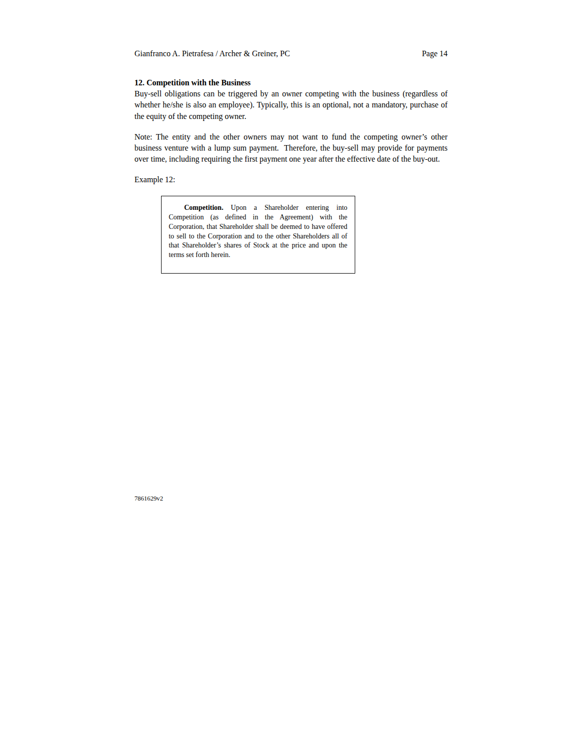Gianfranco A. Pietrafesa / Archer & Greiner, PC
Page 14
12. Competition with the Business
Buy-sell obligations can be triggered by an owner competing with the business (regardless of whether he/she is also an employee). Typically, this is an optional, not a mandatory, purchase of the equity of the competing owner.
Note: The entity and the other owners may not want to fund the competing owner’s other business venture with a lump sum payment. Therefore, the buy-sell may provide for payments over time, including requiring the first payment one year after the effective date of the buy-out.
Example 12:
Competition. Upon a Shareholder entering into Competition (as defined in the Agreement) with the Corporation, that Shareholder shall be deemed to have offered to sell to the Corporation and to the other Shareholders all of that Shareholder’s shares of Stock at the price and upon the terms set forth herein.
7861629v2